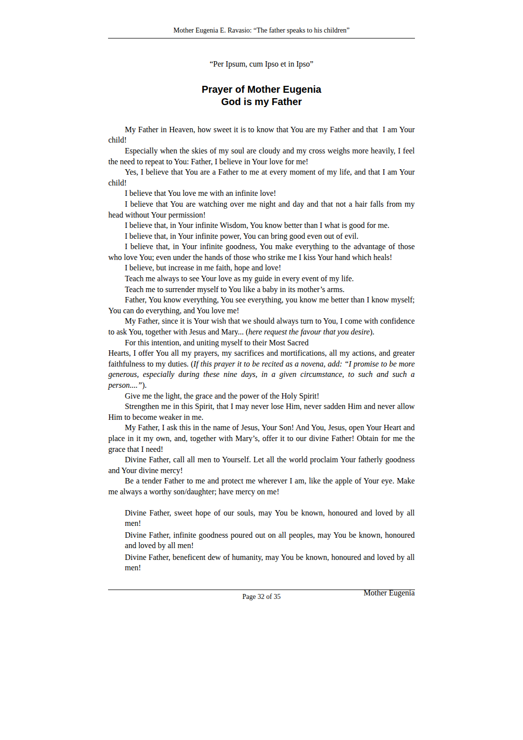Mother Eugenia E. Ravasio: “The father speaks to his children”
“Per Ipsum, cum Ipso et in Ipso”
Prayer of Mother Eugenia
God is my Father
My Father in Heaven, how sweet it is to know that You are my Father and that I am Your child!
Especially when the skies of my soul are cloudy and my cross weighs more heavily, I feel the need to repeat to You: Father, I believe in Your love for me!
Yes, I believe that You are a Father to me at every moment of my life, and that I am Your child!
I believe that You love me with an infinite love!
I believe that You are watching over me night and day and that not a hair falls from my head without Your permission!
I believe that, in Your infinite Wisdom, You know better than I what is good for me.
I believe that, in Your infinite power, You can bring good even out of evil.
I believe that, in Your infinite goodness, You make everything to the advantage of those who love You; even under the hands of those who strike me I kiss Your hand which heals!
I believe, but increase in me faith, hope and love!
Teach me always to see Your love as my guide in every event of my life.
Teach me to surrender myself to You like a baby in its mother’s arms.
Father, You know everything, You see everything, you know me better than I know myself; You can do everything, and You love me!
My Father, since it is Your wish that we should always turn to You, I come with confidence to ask You, together with Jesus and Mary... (here request the favour that you desire).
For this intention, and uniting myself to their Most Sacred
Hearts, I offer You all my prayers, my sacrifices and mortifications, all my actions, and greater faithfulness to my duties. (If this prayer it to be recited as a novena, add: “I promise to be more generous, especially during these nine days, in a given circumstance, to such and such a person....”).
Give me the light, the grace and the power of the Holy Spirit!
Strengthen me in this Spirit, that I may never lose Him, never sadden Him and never allow Him to become weaker in me.
My Father, I ask this in the name of Jesus, Your Son! And You, Jesus, open Your Heart and place in it my own, and, together with Mary’s, offer it to our divine Father! Obtain for me the grace that I need!
Divine Father, call all men to Yourself. Let all the world proclaim Your fatherly goodness and Your divine mercy!
Be a tender Father to me and protect me wherever I am, like the apple of Your eye. Make me always a worthy son/daughter; have mercy on me!
Divine Father, sweet hope of our souls, may You be known, honoured and loved by all men!
Divine Father, infinite goodness poured out on all peoples, may You be known, honoured and loved by all men!
Divine Father, beneficent dew of humanity, may You be known, honoured and loved by all men!
Mother Eugenia
Page 32 of 35